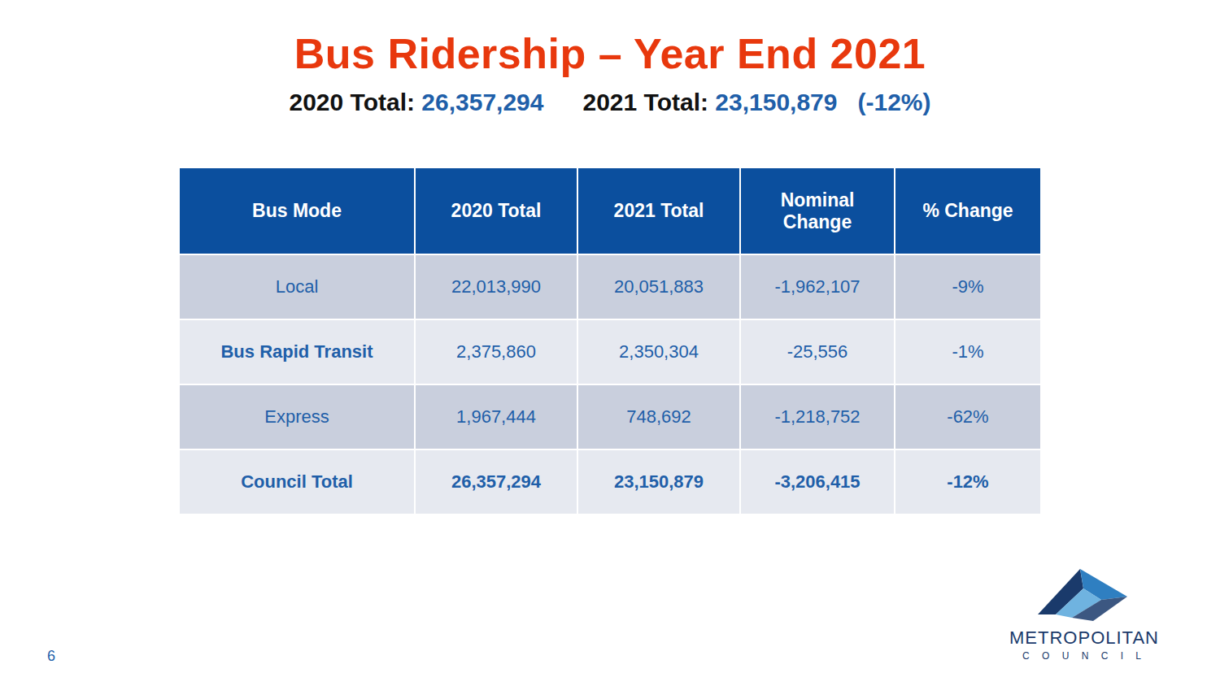Bus Ridership – Year End 2021
2020 Total: 26,357,294 2021 Total: 23,150,879 (-12%)
| Bus Mode | 2020 Total | 2021 Total | Nominal Change | % Change |
| --- | --- | --- | --- | --- |
| Local | 22,013,990 | 20,051,883 | -1,962,107 | -9% |
| Bus Rapid Transit | 2,375,860 | 2,350,304 | -25,556 | -1% |
| Express | 1,967,444 | 748,692 | -1,218,752 | -62% |
| Council Total | 26,357,294 | 23,150,879 | -3,206,415 | -12% |
6
METROPOLITAN
C O U N C I L